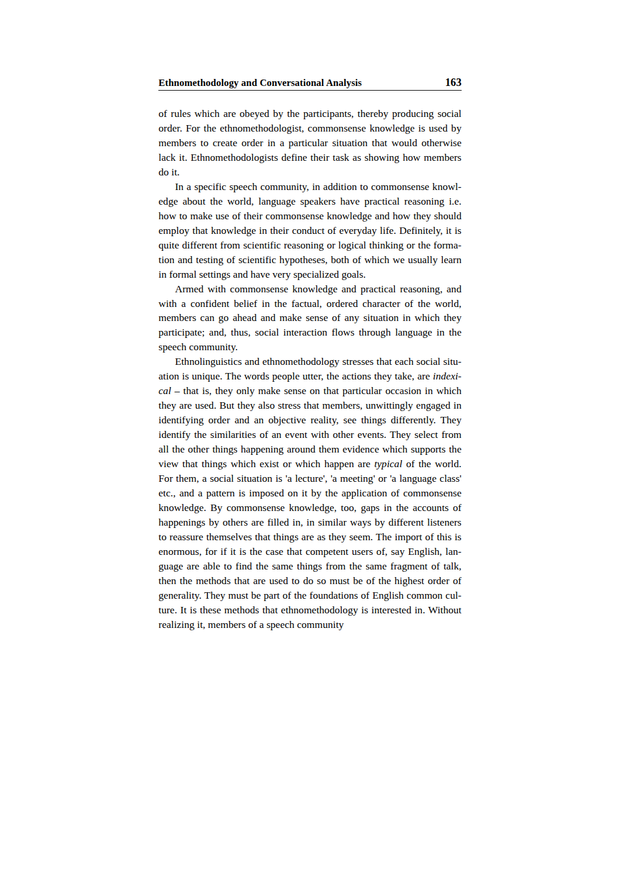Ethnomethodology and Conversational Analysis 163
of rules which are obeyed by the participants, thereby producing social order. For the ethnomethodologist, commonsense knowledge is used by members to create order in a particular situation that would otherwise lack it. Ethnomethodologists define their task as showing how members do it.
In a specific speech community, in addition to commonsense knowledge about the world, language speakers have practical reasoning i.e. how to make use of their commonsense knowledge and how they should employ that knowledge in their conduct of everyday life. Definitely, it is quite different from scientific reasoning or logical thinking or the formation and testing of scientific hypotheses, both of which we usually learn in formal settings and have very specialized goals.
Armed with commonsense knowledge and practical reasoning, and with a confident belief in the factual, ordered character of the world, members can go ahead and make sense of any situation in which they participate; and, thus, social interaction flows through language in the speech community.
Ethnolinguistics and ethnomethodology stresses that each social situation is unique. The words people utter, the actions they take, are indexical – that is, they only make sense on that particular occasion in which they are used. But they also stress that members, unwittingly engaged in identifying order and an objective reality, see things differently. They identify the similarities of an event with other events. They select from all the other things happening around them evidence which supports the view that things which exist or which happen are typical of the world. For them, a social situation is 'a lecture', 'a meeting' or 'a language class' etc., and a pattern is imposed on it by the application of commonsense knowledge. By commonsense knowledge, too, gaps in the accounts of happenings by others are filled in, in similar ways by different listeners to reassure themselves that things are as they seem. The import of this is enormous, for if it is the case that competent users of, say English, language are able to find the same things from the same fragment of talk, then the methods that are used to do so must be of the highest order of generality. They must be part of the foundations of English common culture. It is these methods that ethnomethodology is interested in. Without realizing it, members of a speech community